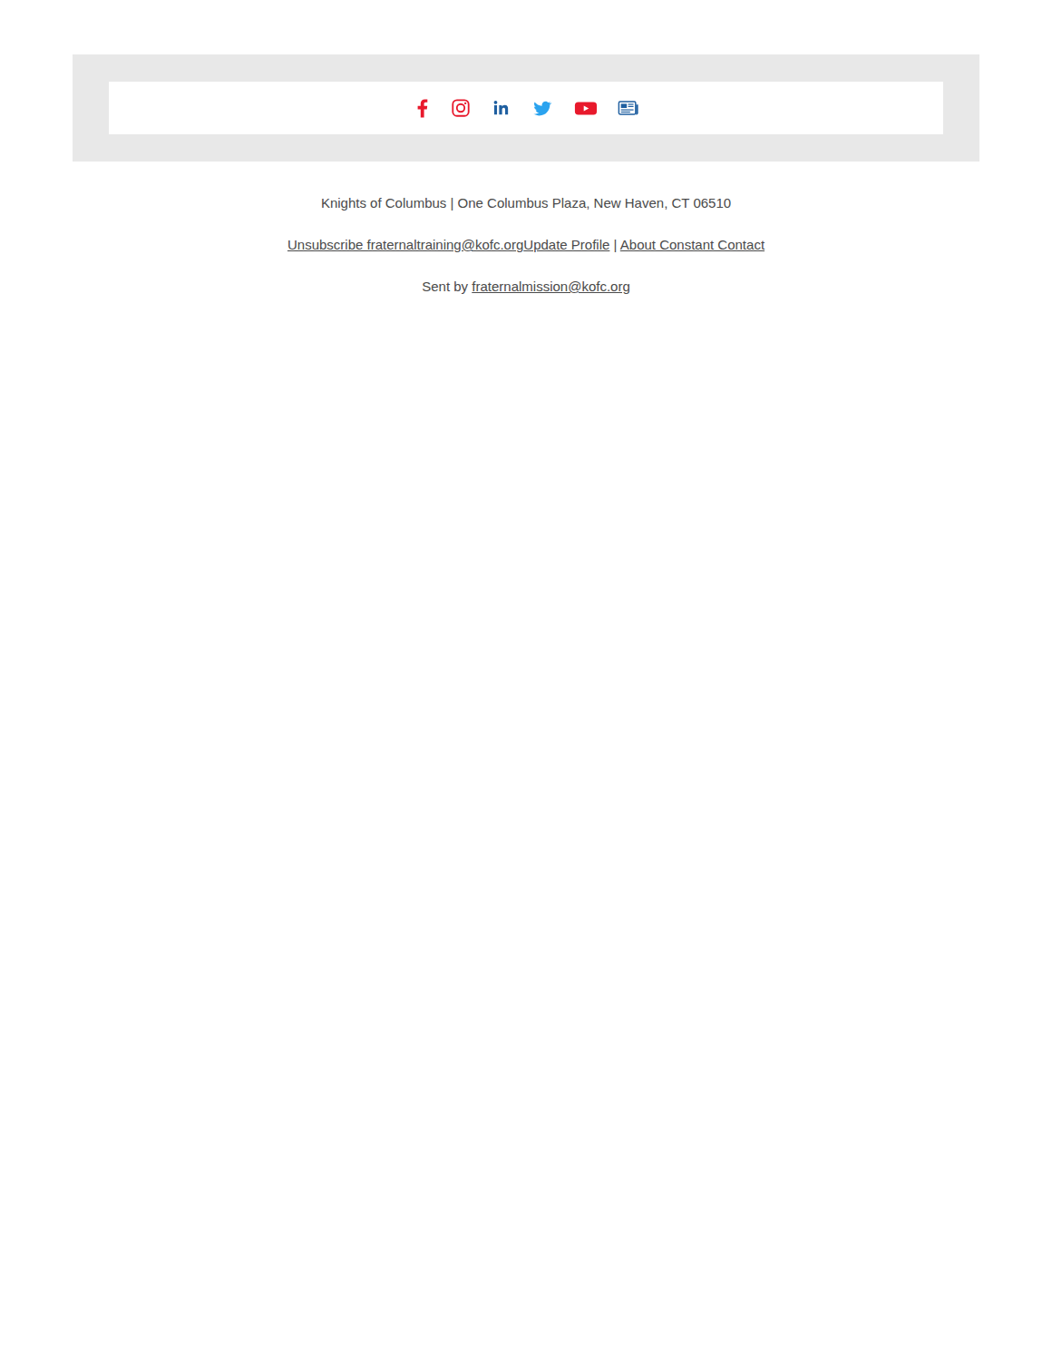Knights of Columbus | One Columbus Plaza, New Haven, CT 06510
Unsubscribe fraternaltraining@kofc.org Update Profile | About Constant Contact
Sent by fraternalmission@kofc.org